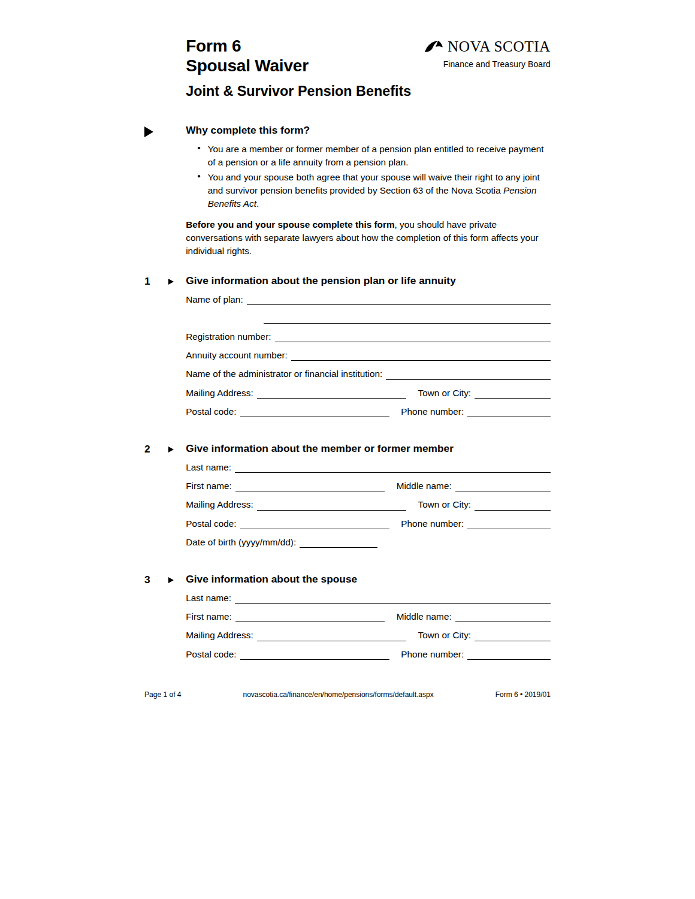Form 6
Spousal Waiver
Joint & Survivor Pension Benefits
NOVA SCOTIA
Finance and Treasury Board
Why complete this form?
You are a member or former member of a pension plan entitled to receive payment of a pension or a life annuity from a pension plan.
You and your spouse both agree that your spouse will waive their right to any joint and survivor pension benefits provided by Section 63 of the Nova Scotia Pension Benefits Act.
Before you and your spouse complete this form, you should have private conversations with separate lawyers about how the completion of this form affects your individual rights.
1
Give information about the pension plan or life annuity
Name of plan:
Registration number:
Annuity account number:
Name of the administrator or financial institution:
Mailing Address: Town or City:
Postal code: Phone number:
2
Give information about the member or former member
Last name:
First name: Middle name:
Mailing Address: Town or City:
Postal code: Phone number:
Date of birth (yyyy/mm/dd):
3
Give information about the spouse
Last name:
First name: Middle name:
Mailing Address: Town or City:
Postal code: Phone number:
Page 1 of 4
novascotia.ca/finance/en/home/pensions/forms/default.aspx
Form 6 • 2019/01